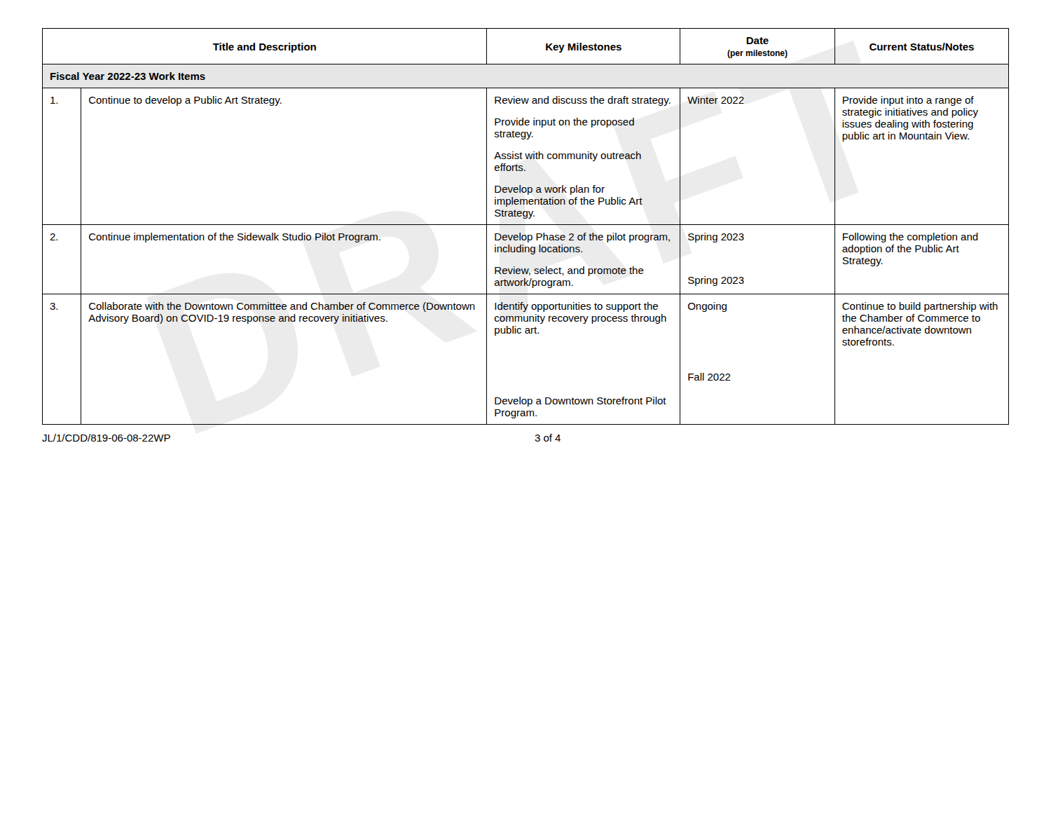DRAFT
| Title and Description | Key Milestones | Date (per milestone) | Current Status/Notes |
| --- | --- | --- | --- |
| Fiscal Year 2022-23 Work Items |
| 1. | Continue to develop a Public Art Strategy. | Review and discuss the draft strategy. Provide input on the proposed strategy. Assist with community outreach efforts. Develop a work plan for implementation of the Public Art Strategy. | Winter 2022 | Provide input into a range of strategic initiatives and policy issues dealing with fostering public art in Mountain View. |
| 2. | Continue implementation of the Sidewalk Studio Pilot Program. | Develop Phase 2 of the pilot program, including locations. Review, select, and promote the artwork/program. | Spring 2023 Spring 2023 | Following the completion and adoption of the Public Art Strategy. |
| 3. | Collaborate with the Downtown Committee and Chamber of Commerce (Downtown Advisory Board) on COVID-19 response and recovery initiatives. | Identify opportunities to support the community recovery process through public art. Develop a Downtown Storefront Pilot Program. | Ongoing Fall 2022 | Continue to build partnership with the Chamber of Commerce to enhance/activate downtown storefronts. |
JL/1/CDD/819-06-08-22WP
3 of 4